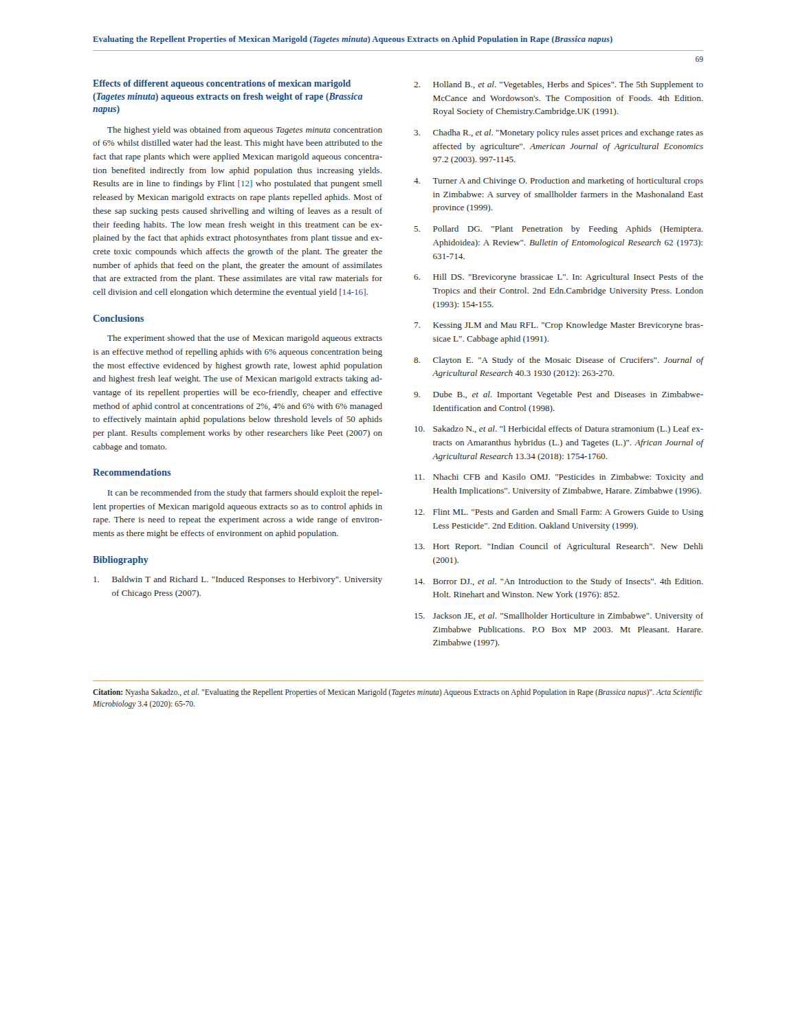Evaluating the Repellent Properties of Mexican Marigold (Tagetes minuta) Aqueous Extracts on Aphid Population in Rape (Brassica napus)
69
Effects of different aqueous concentrations of mexican marigold (Tagetes minuta) aqueous extracts on fresh weight of rape (Brassica napus)
The highest yield was obtained from aqueous Tagetes minuta concentration of 6% whilst distilled water had the least. This might have been attributed to the fact that rape plants which were applied Mexican marigold aqueous concentration benefited indirectly from low aphid population thus increasing yields. Results are in line to findings by Flint [12] who postulated that pungent smell released by Mexican marigold extracts on rape plants repelled aphids. Most of these sap sucking pests caused shrivelling and wilting of leaves as a result of their feeding habits. The low mean fresh weight in this treatment can be explained by the fact that aphids extract photosynthates from plant tissue and excrete toxic compounds which affects the growth of the plant. The greater the number of aphids that feed on the plant, the greater the amount of assimilates that are extracted from the plant. These assimilates are vital raw materials for cell division and cell elongation which determine the eventual yield [14-16].
Conclusions
The experiment showed that the use of Mexican marigold aqueous extracts is an effective method of repelling aphids with 6% aqueous concentration being the most effective evidenced by highest growth rate, lowest aphid population and highest fresh leaf weight. The use of Mexican marigold extracts taking advantage of its repellent properties will be eco-friendly, cheaper and effective method of aphid control at concentrations of 2%, 4% and 6% with 6% managed to effectively maintain aphid populations below threshold levels of 50 aphids per plant. Results complement works by other researchers like Peet (2007) on cabbage and tomato.
Recommendations
It can be recommended from the study that farmers should exploit the repellent properties of Mexican marigold aqueous extracts so as to control aphids in rape. There is need to repeat the experiment across a wide range of environments as there might be effects of environment on aphid population.
Bibliography
Baldwin T and Richard L. "Induced Responses to Herbivory". University of Chicago Press (2007).
Holland B., et al. "Vegetables, Herbs and Spices". The 5th Supplement to McCance and Wordowson's. The Composition of Foods. 4th Edition. Royal Society of Chemistry.Cambridge.UK (1991).
Chadha R., et al. "Monetary policy rules asset prices and exchange rates as affected by agriculture". American Journal of Agricultural Economics 97.2 (2003). 997-1145.
Turner A and Chivinge O. Production and marketing of horticultural crops in Zimbabwe: A survey of smallholder farmers in the Mashonaland East province (1999).
Pollard DG. "Plant Penetration by Feeding Aphids (Hemiptera. Aphidoidea): A Review". Bulletin of Entomological Research 62 (1973): 631-714.
Hill DS. "Brevicoryne brassicae L". In: Agricultural Insect Pests of the Tropics and their Control. 2nd Edn.Cambridge University Press. London (1993): 154-155.
Kessing JLM and Mau RFL. "Crop Knowledge Master Brevicoryne brassicae L". Cabbage aphid (1991).
Clayton E. "A Study of the Mosaic Disease of Crucifers". Journal of Agricultural Research 40.3 1930 (2012): 263-270.
Dube B., et al. Important Vegetable Pest and Diseases in Zimbabwe-Identification and Control (1998).
Sakadzo N., et al. "l Herbicidal effects of Datura stramonium (L.) Leaf extracts on Amaranthus hybridus (L.) and Tagetes (L.)". African Journal of Agricultural Research 13.34 (2018): 1754-1760.
Nhachi CFB and Kasilo OMJ. "Pesticides in Zimbabwe: Toxicity and Health Implications". University of Zimbabwe, Harare. Zimbabwe (1996).
Flint ML. "Pests and Garden and Small Farm: A Growers Guide to Using Less Pesticide". 2nd Edition. Oakland University (1999).
Hort Report. "Indian Council of Agricultural Research". New Dehli (2001).
Borror DJ., et al. "An Introduction to the Study of Insects". 4th Edition. Holt. Rinehart and Winston. New York (1976): 852.
Jackson JE, et al. "Smallholder Horticulture in Zimbabwe". University of Zimbabwe Publications. P.O Box MP 2003. Mt Pleasant. Harare. Zimbabwe (1997).
Citation: Nyasha Sakadzo., et al. "Evaluating the Repellent Properties of Mexican Marigold (Tagetes minuta) Aqueous Extracts on Aphid Population in Rape (Brassica napus)". Acta Scientific Microbiology 3.4 (2020): 65-70.